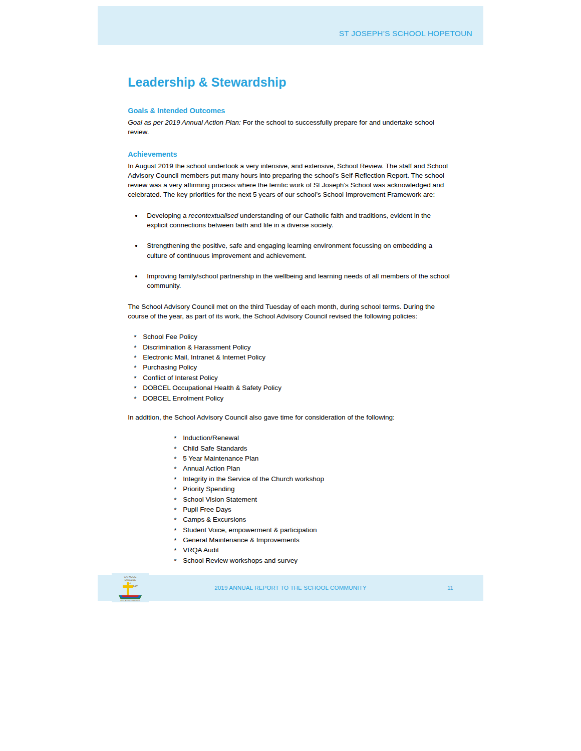ST JOSEPH’S SCHOOL HOPETOUN
Leadership & Stewardship
Goals & Intended Outcomes
Goal as per 2019 Annual Action Plan: For the school to successfully prepare for and undertake school review.
Achievements
In August 2019 the school undertook a very intensive, and extensive, School Review. The staff and School Advisory Council members put many hours into preparing the school’s Self-Reflection Report. The school review was a very affirming process where the terrific work of St Joseph’s School was acknowledged and celebrated. The key priorities for the next 5 years of our school’s School Improvement Framework are:
Developing a recontextualised understanding of our Catholic faith and traditions, evident in the explicit connections between faith and life in a diverse society.
Strengthening the positive, safe and engaging learning environment focussing on embedding a culture of continuous improvement and achievement.
Improving family/school partnership in the wellbeing and learning needs of all members of the school community.
The School Advisory Council met on the third Tuesday of each month, during school terms. During the course of the year, as part of its work, the School Advisory Council revised the following policies:
School Fee Policy
Discrimination & Harassment Policy
Electronic Mail, Intranet & Internet Policy
Purchasing Policy
Conflict of Interest Policy
DOBCEL Occupational Health & Safety Policy
DOBCEL Enrolment Policy
In addition, the School Advisory Council also gave time for consideration of the following:
Induction/Renewal
Child Safe Standards
5 Year Maintenance Plan
Annual Action Plan
Integrity in the Service of the Church workshop
Priority Spending
School Vision Statement
Pupil Free Days
Camps & Excursions
Student Voice, empowerment & participation
General Maintenance & Improvements
VRQA Audit
School Review workshops and survey
CATHOLIC DIOCESE of BALLARAT EDUCATION COMMUNITY
2019 ANNUAL REPORT TO THE SCHOOL COMMUNITY
11